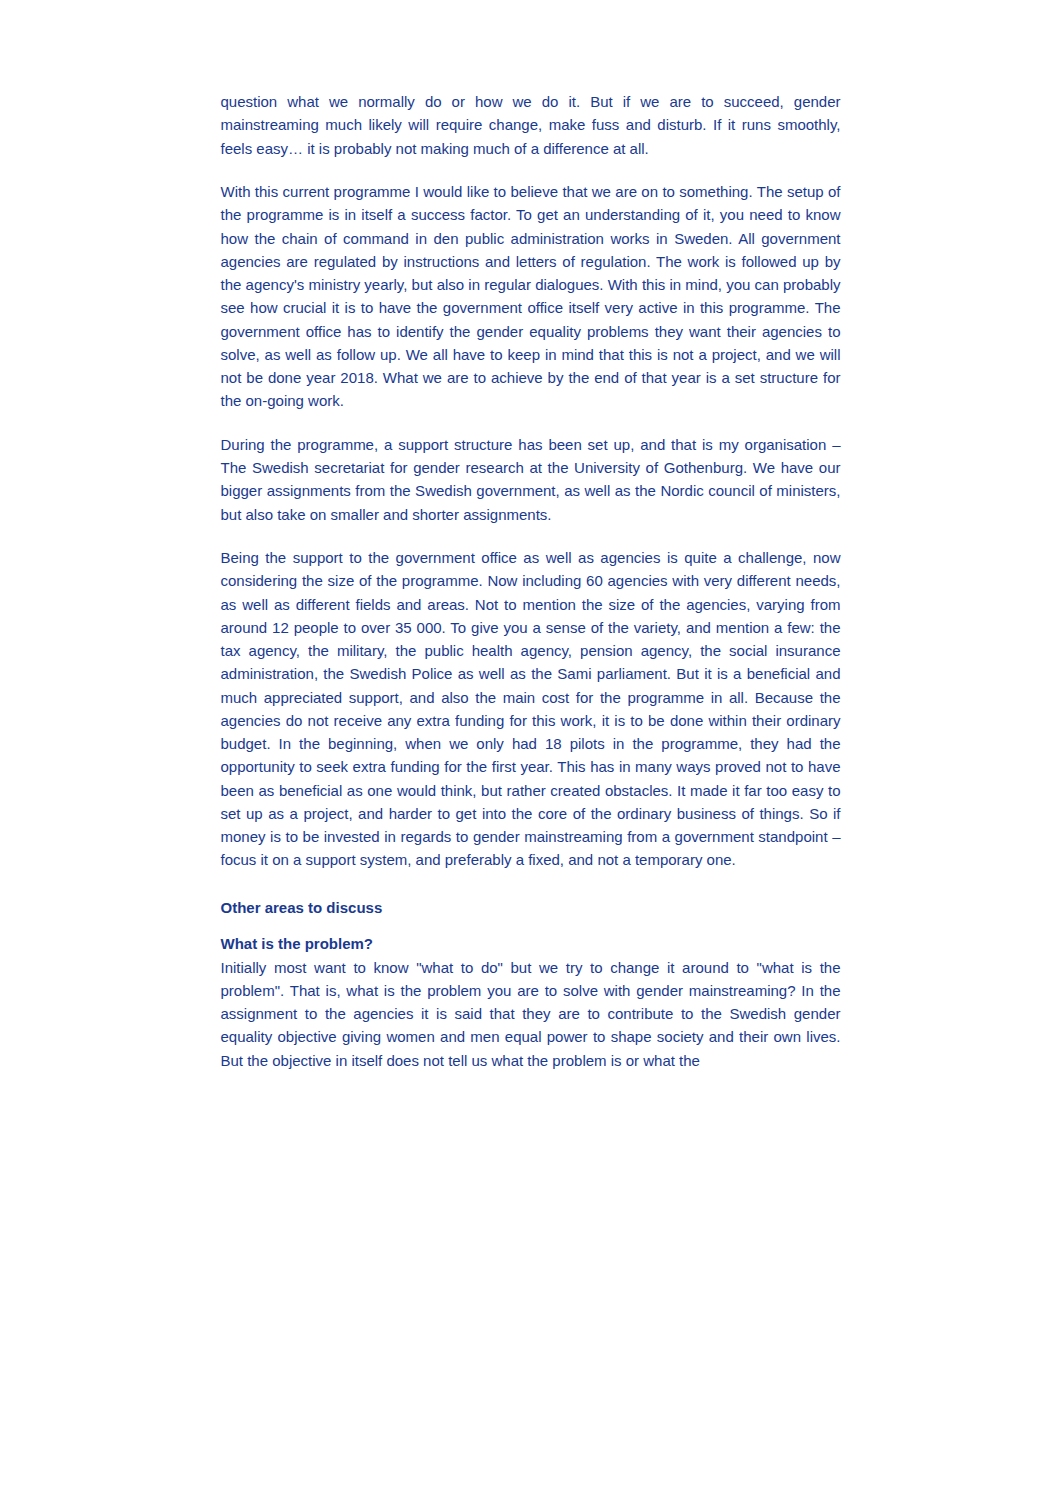question what we normally do or how we do it. But if we are to succeed, gender mainstreaming much likely will require change, make fuss and disturb. If it runs smoothly, feels easy… it is probably not making much of a difference at all.
With this current programme I would like to believe that we are on to something. The setup of the programme is in itself a success factor. To get an understanding of it, you need to know how the chain of command in den public administration works in Sweden. All government agencies are regulated by instructions and letters of regulation. The work is followed up by the agency's ministry yearly, but also in regular dialogues. With this in mind, you can probably see how crucial it is to have the government office itself very active in this programme. The government office has to identify the gender equality problems they want their agencies to solve, as well as follow up. We all have to keep in mind that this is not a project, and we will not be done year 2018. What we are to achieve by the end of that year is a set structure for the on-going work.
During the programme, a support structure has been set up, and that is my organisation – The Swedish secretariat for gender research at the University of Gothenburg. We have our bigger assignments from the Swedish government, as well as the Nordic council of ministers, but also take on smaller and shorter assignments.
Being the support to the government office as well as agencies is quite a challenge, now considering the size of the programme. Now including 60 agencies with very different needs, as well as different fields and areas. Not to mention the size of the agencies, varying from around 12 people to over 35 000. To give you a sense of the variety, and mention a few: the tax agency, the military, the public health agency, pension agency, the social insurance administration, the Swedish Police as well as the Sami parliament. But it is a beneficial and much appreciated support, and also the main cost for the programme in all. Because the agencies do not receive any extra funding for this work, it is to be done within their ordinary budget. In the beginning, when we only had 18 pilots in the programme, they had the opportunity to seek extra funding for the first year. This has in many ways proved not to have been as beneficial as one would think, but rather created obstacles. It made it far too easy to set up as a project, and harder to get into the core of the ordinary business of things. So if money is to be invested in regards to gender mainstreaming from a government standpoint – focus it on a support system, and preferably a fixed, and not a temporary one.
Other areas to discuss
What is the problem?
Initially most want to know "what to do" but we try to change it around to "what is the problem". That is, what is the problem you are to solve with gender mainstreaming? In the assignment to the agencies it is said that they are to contribute to the Swedish gender equality objective giving women and men equal power to shape society and their own lives. But the objective in itself does not tell us what the problem is or what the